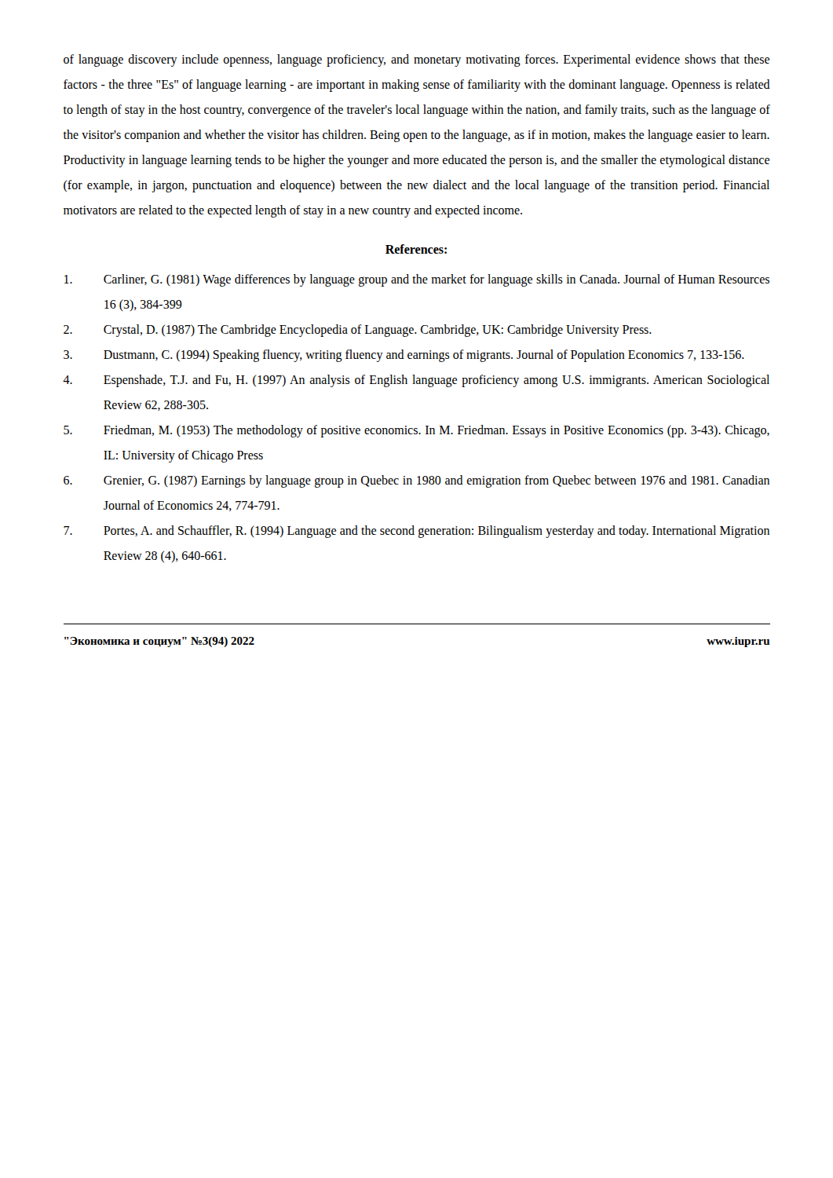of language discovery include openness, language proficiency, and monetary motivating forces. Experimental evidence shows that these factors - the three "Es" of language learning - are important in making sense of familiarity with the dominant language. Openness is related to length of stay in the host country, convergence of the traveler's local language within the nation, and family traits, such as the language of the visitor's companion and whether the visitor has children. Being open to the language, as if in motion, makes the language easier to learn. Productivity in language learning tends to be higher the younger and more educated the person is, and the smaller the etymological distance (for example, in jargon, punctuation and eloquence) between the new dialect and the local language of the transition period. Financial motivators are related to the expected length of stay in a new country and expected income.
References:
Carliner, G. (1981) Wage differences by language group and the market for language skills in Canada. Journal of Human Resources 16 (3), 384-399
Crystal, D. (1987) The Cambridge Encyclopedia of Language. Cambridge, UK: Cambridge University Press.
Dustmann, C. (1994) Speaking fluency, writing fluency and earnings of migrants. Journal of Population Economics 7, 133-156.
Espenshade, T.J. and Fu, H. (1997) An analysis of English language proficiency among U.S. immigrants. American Sociological Review 62, 288-305.
Friedman, M. (1953) The methodology of positive economics. In M. Friedman. Essays in Positive Economics (pp. 3-43). Chicago, IL: University of Chicago Press
Grenier, G. (1987) Earnings by language group in Quebec in 1980 and emigration from Quebec between 1976 and 1981. Canadian Journal of Economics 24, 774-791.
Portes, A. and Schauffler, R. (1994) Language and the second generation: Bilingualism yesterday and today. International Migration Review 28 (4), 640-661.
"Экономика и социум" №3(94) 2022
www.iupr.ru